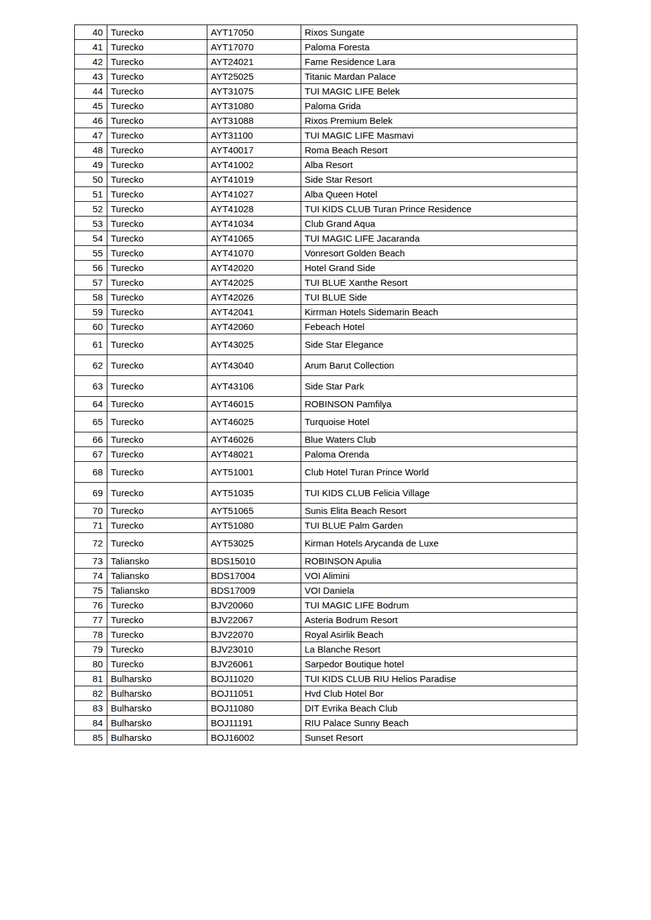| 40 | Turecko | AYT17050 | Rixos Sungate |
| 41 | Turecko | AYT17070 | Paloma Foresta |
| 42 | Turecko | AYT24021 | Fame Residence Lara |
| 43 | Turecko | AYT25025 | Titanic Mardan Palace |
| 44 | Turecko | AYT31075 | TUI MAGIC LIFE Belek |
| 45 | Turecko | AYT31080 | Paloma Grida |
| 46 | Turecko | AYT31088 | Rixos Premium Belek |
| 47 | Turecko | AYT31100 | TUI MAGIC LIFE Masmavi |
| 48 | Turecko | AYT40017 | Roma Beach Resort |
| 49 | Turecko | AYT41002 | Alba Resort |
| 50 | Turecko | AYT41019 | Side Star Resort |
| 51 | Turecko | AYT41027 | Alba Queen Hotel |
| 52 | Turecko | AYT41028 | TUI KIDS CLUB Turan Prince Residence |
| 53 | Turecko | AYT41034 | Club Grand Aqua |
| 54 | Turecko | AYT41065 | TUI MAGIC LIFE Jacaranda |
| 55 | Turecko | AYT41070 | Vonresort Golden Beach |
| 56 | Turecko | AYT42020 | Hotel Grand Side |
| 57 | Turecko | AYT42025 | TUI BLUE Xanthe Resort |
| 58 | Turecko | AYT42026 | TUI BLUE Side |
| 59 | Turecko | AYT42041 | Kirrman Hotels Sidemarin Beach |
| 60 | Turecko | AYT42060 | Febeach Hotel |
| 61 | Turecko | AYT43025 | Side Star Elegance |
| 62 | Turecko | AYT43040 | Arum Barut Collection |
| 63 | Turecko | AYT43106 | Side Star Park |
| 64 | Turecko | AYT46015 | ROBINSON Pamfilya |
| 65 | Turecko | AYT46025 | Turquoise Hotel |
| 66 | Turecko | AYT46026 | Blue Waters Club |
| 67 | Turecko | AYT48021 | Paloma Orenda |
| 68 | Turecko | AYT51001 | Club Hotel Turan Prince World |
| 69 | Turecko | AYT51035 | TUI KIDS CLUB Felicia Village |
| 70 | Turecko | AYT51065 | Sunis Elita Beach Resort |
| 71 | Turecko | AYT51080 | TUI BLUE Palm Garden |
| 72 | Turecko | AYT53025 | Kirman Hotels Arycanda de Luxe |
| 73 | Taliansko | BDS15010 | ROBINSON Apulia |
| 74 | Taliansko | BDS17004 | VOI Alimini |
| 75 | Taliansko | BDS17009 | VOI Daniela |
| 76 | Turecko | BJV20060 | TUI MAGIC LIFE Bodrum |
| 77 | Turecko | BJV22067 | Asteria Bodrum Resort |
| 78 | Turecko | BJV22070 | Royal Asirlik Beach |
| 79 | Turecko | BJV23010 | La Blanche Resort |
| 80 | Turecko | BJV26061 | Sarpedor Boutique hotel |
| 81 | Bulharsko | BOJ11020 | TUI KIDS CLUB RIU Helios Paradise |
| 82 | Bulharsko | BOJ11051 | Hvd Club Hotel Bor |
| 83 | Bulharsko | BOJ11080 | DIT Evrika Beach Club |
| 84 | Bulharsko | BOJ11191 | RIU Palace Sunny Beach |
| 85 | Bulharsko | BOJ16002 | Sunset Resort |